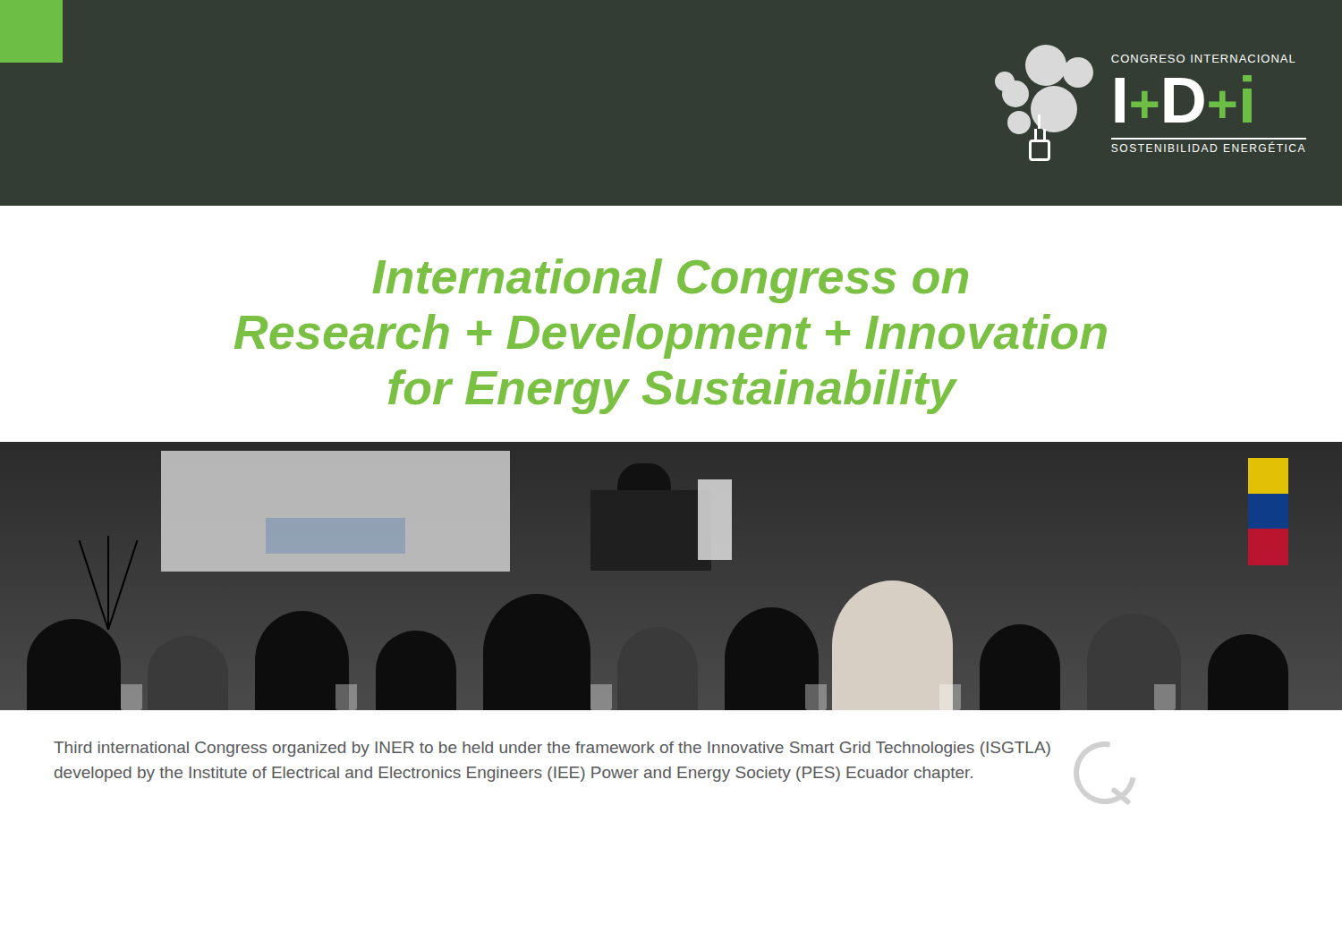CONGRESO INTERNACIONAL I+D+i SOSTENIBILIDAD ENERGÉTICA
International Congress on
Research + Development + Innovation
for Energy Sustainability
Third international Congress organized by INER to be held under the framework of the Innovative Smart Grid Technologies (ISGTLA) developed by the Institute of Electrical and Electronics Engineers (IEE) Power and Energy Society (PES) Ecuador chapter.